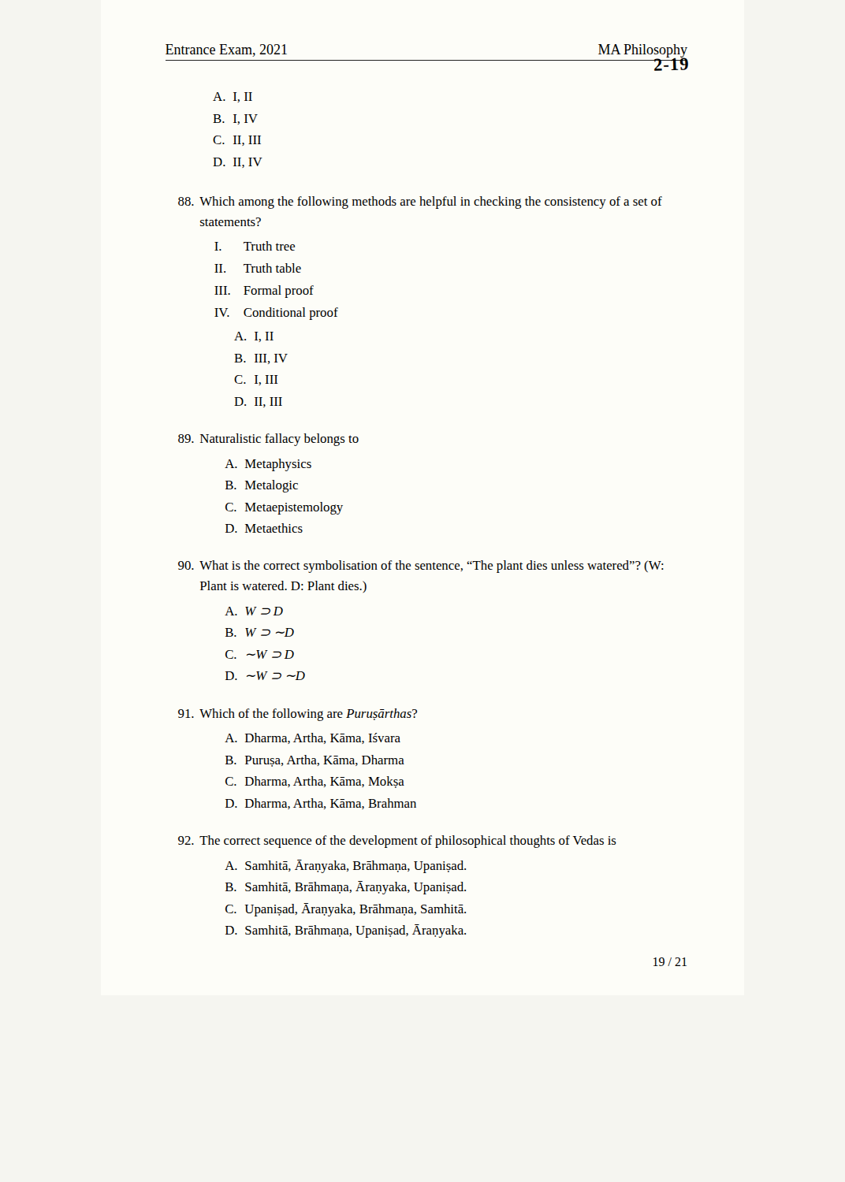Entrance Exam, 2021 MA Philosophy
2-19
A. I, II
B. I, IV
C. II, III
D. II, IV
88. Which among the following methods are helpful in checking the consistency of a set of statements?
I. Truth tree
II. Truth table
III. Formal proof
IV. Conditional proof
A. I, II
B. III, IV
C. I, III
D. II, III
89. Naturalistic fallacy belongs to
A. Metaphysics
B. Metalogic
C. Metaepistemology
D. Metaethics
90. What is the correct symbolisation of the sentence, “The plant dies unless watered”? (W: Plant is watered. D: Plant dies.)
A. W ⊃ D
B. W ⊃ ∼D
C.∼W ⊃ D
D.∼W ⊃ ∼D
91. Which of the following are Puruṣārthas?
A. Dharma, Artha, Kāma, Iśvara
B. Puruṣa, Artha, Kāma, Dharma
C. Dharma, Artha, Kāma, Mokṣa
D. Dharma, Artha, Kāma, Brahman
92. The correct sequence of the development of philosophical thoughts of Vedas is
A. Samhitā, Āraṇyaka, Brāhmaṇa, Upaniṣad.
B. Samhitā, Brāhmaṇa, Āraṇyaka, Upaniṣad.
C. Upaniṣad, Āraṇyaka, Brāhmaṇa, Samhitā.
D. Samhitā, Brāhmaṇa, Upaniṣad, Āraṇyaka.
19 / 21